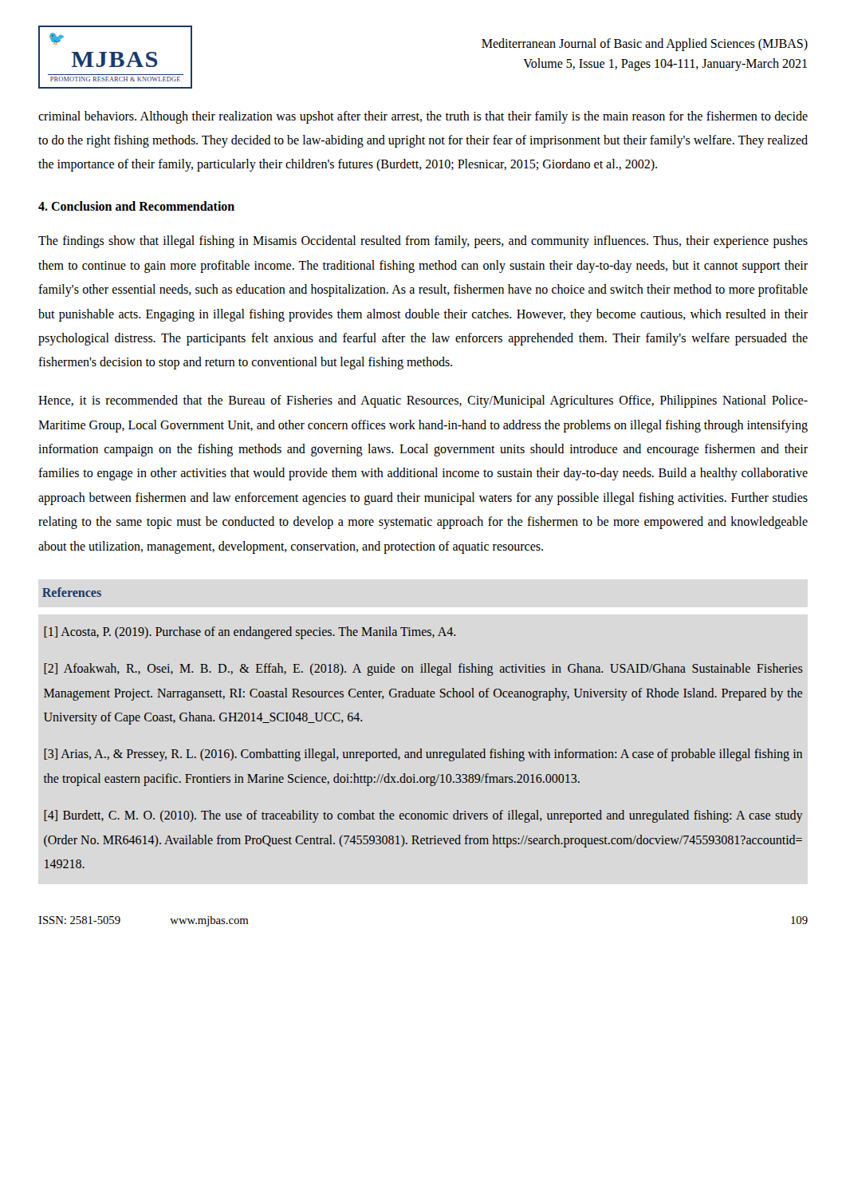🐦 MJBAS PROMOTING RESEARCH & KNOWLEDGE
Mediterranean Journal of Basic and Applied Sciences (MJBAS)
Volume 5, Issue 1, Pages 104-111, January-March 2021
criminal behaviors. Although their realization was upshot after their arrest, the truth is that their family is the main reason for the fishermen to decide to do the right fishing methods. They decided to be law-abiding and upright not for their fear of imprisonment but their family's welfare. They realized the importance of their family, particularly their children's futures (Burdett, 2010; Plesnicar, 2015; Giordano et al., 2002).
4. Conclusion and Recommendation
The findings show that illegal fishing in Misamis Occidental resulted from family, peers, and community influences. Thus, their experience pushes them to continue to gain more profitable income. The traditional fishing method can only sustain their day-to-day needs, but it cannot support their family's other essential needs, such as education and hospitalization. As a result, fishermen have no choice and switch their method to more profitable but punishable acts. Engaging in illegal fishing provides them almost double their catches. However, they become cautious, which resulted in their psychological distress. The participants felt anxious and fearful after the law enforcers apprehended them. Their family's welfare persuaded the fishermen's decision to stop and return to conventional but legal fishing methods.
Hence, it is recommended that the Bureau of Fisheries and Aquatic Resources, City/Municipal Agricultures Office, Philippines National Police-Maritime Group, Local Government Unit, and other concern offices work hand-in-hand to address the problems on illegal fishing through intensifying information campaign on the fishing methods and governing laws. Local government units should introduce and encourage fishermen and their families to engage in other activities that would provide them with additional income to sustain their day-to-day needs. Build a healthy collaborative approach between fishermen and law enforcement agencies to guard their municipal waters for any possible illegal fishing activities. Further studies relating to the same topic must be conducted to develop a more systematic approach for the fishermen to be more empowered and knowledgeable about the utilization, management, development, conservation, and protection of aquatic resources.
References
[1] Acosta, P. (2019). Purchase of an endangered species. The Manila Times, A4.
[2] Afoakwah, R., Osei, M. B. D., & Effah, E. (2018). A guide on illegal fishing activities in Ghana. USAID/Ghana Sustainable Fisheries Management Project. Narragansett, RI: Coastal Resources Center, Graduate School of Oceanography, University of Rhode Island. Prepared by the University of Cape Coast, Ghana. GH2014_SCI048_UCC, 64.
[3] Arias, A., & Pressey, R. L. (2016). Combatting illegal, unreported, and unregulated fishing with information: A case of probable illegal fishing in the tropical eastern pacific. Frontiers in Marine Science, doi:http://dx.doi.org/10.3389/fmars.2016.00013.
[4] Burdett, C. M. O. (2010). The use of traceability to combat the economic drivers of illegal, unreported and unregulated fishing: A case study (Order No. MR64614). Available from ProQuest Central. (745593081). Retrieved from https://search.proquest.com/docview/745593081?accountid=149218.
ISSN: 2581-5059 www.mjbas.com
109